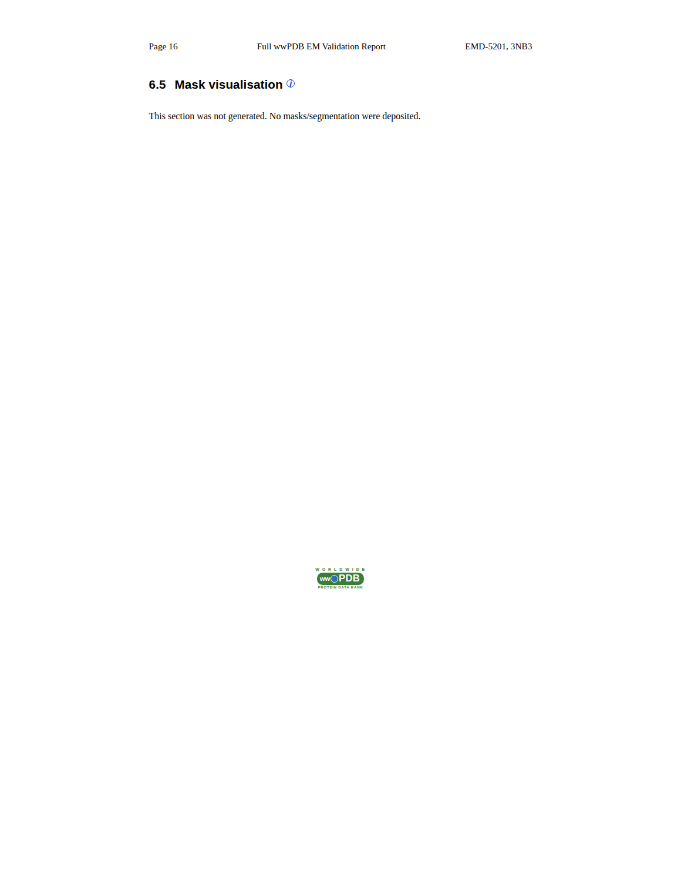Page 16
Full wwPDB EM Validation Report
EMD-5201, 3NB3
6.5 Mask visualisation i
This section was not generated. No masks/segmentation were deposited.
W O R L D W I D E
ww PDB
PROTEIN DATA BANK